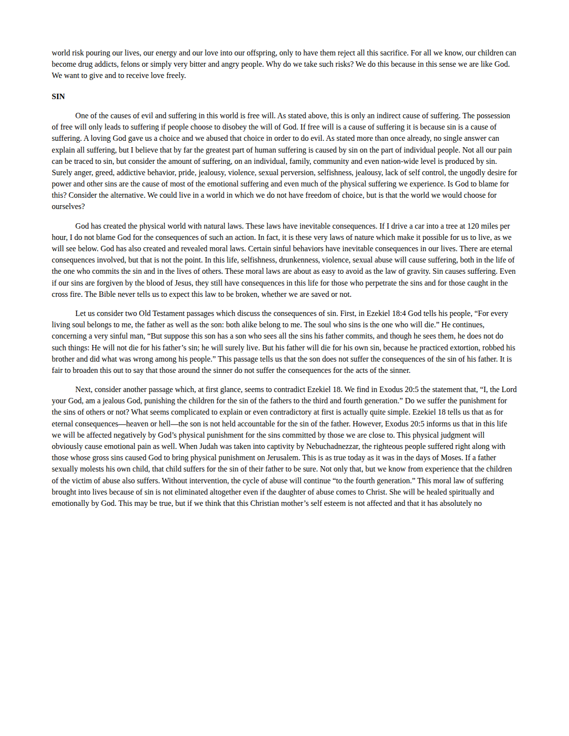world risk pouring our lives, our energy and our love into our offspring, only to have them reject all this sacrifice. For all we know, our children can become drug addicts, felons or simply very bitter and angry people. Why do we take such risks? We do this because in this sense we are like God. We want to give and to receive love freely.
SIN
One of the causes of evil and suffering in this world is free will. As stated above, this is only an indirect cause of suffering. The possession of free will only leads to suffering if people choose to disobey the will of God. If free will is a cause of suffering it is because sin is a cause of suffering. A loving God gave us a choice and we abused that choice in order to do evil. As stated more than once already, no single answer can explain all suffering, but I believe that by far the greatest part of human suffering is caused by sin on the part of individual people. Not all our pain can be traced to sin, but consider the amount of suffering, on an individual, family, community and even nation-wide level is produced by sin. Surely anger, greed, addictive behavior, pride, jealousy, violence, sexual perversion, selfishness, jealousy, lack of self control, the ungodly desire for power and other sins are the cause of most of the emotional suffering and even much of the physical suffering we experience. Is God to blame for this? Consider the alternative. We could live in a world in which we do not have freedom of choice, but is that the world we would choose for ourselves?
God has created the physical world with natural laws. These laws have inevitable consequences. If I drive a car into a tree at 120 miles per hour, I do not blame God for the consequences of such an action. In fact, it is these very laws of nature which make it possible for us to live, as we will see below. God has also created and revealed moral laws. Certain sinful behaviors have inevitable consequences in our lives. There are eternal consequences involved, but that is not the point. In this life, selfishness, drunkenness, violence, sexual abuse will cause suffering, both in the life of the one who commits the sin and in the lives of others. These moral laws are about as easy to avoid as the law of gravity. Sin causes suffering. Even if our sins are forgiven by the blood of Jesus, they still have consequences in this life for those who perpetrate the sins and for those caught in the cross fire. The Bible never tells us to expect this law to be broken, whether we are saved or not.
Let us consider two Old Testament passages which discuss the consequences of sin. First, in Ezekiel 18:4 God tells his people, “For every living soul belongs to me, the father as well as the son: both alike belong to me. The soul who sins is the one who will die.” He continues, concerning a very sinful man, “But suppose this son has a son who sees all the sins his father commits, and though he sees them, he does not do such things: He will not die for his father’s sin; he will surely live. But his father will die for his own sin, because he practiced extortion, robbed his brother and did what was wrong among his people.” This passage tells us that the son does not suffer the consequences of the sin of his father. It is fair to broaden this out to say that those around the sinner do not suffer the consequences for the acts of the sinner.
Next, consider another passage which, at first glance, seems to contradict Ezekiel 18. We find in Exodus 20:5 the statement that, “I, the Lord your God, am a jealous God, punishing the children for the sin of the fathers to the third and fourth generation.” Do we suffer the punishment for the sins of others or not? What seems complicated to explain or even contradictory at first is actually quite simple. Ezekiel 18 tells us that as for eternal consequences—heaven or hell—the son is not held accountable for the sin of the father. However, Exodus 20:5 informs us that in this life we will be affected negatively by God’s physical punishment for the sins committed by those we are close to. This physical judgment will obviously cause emotional pain as well. When Judah was taken into captivity by Nebuchadnezzar, the righteous people suffered right along with those whose gross sins caused God to bring physical punishment on Jerusalem. This is as true today as it was in the days of Moses. If a father sexually molests his own child, that child suffers for the sin of their father to be sure. Not only that, but we know from experience that the children of the victim of abuse also suffers. Without intervention, the cycle of abuse will continue “to the fourth generation.” This moral law of suffering brought into lives because of sin is not eliminated altogether even if the daughter of abuse comes to Christ. She will be healed spiritually and emotionally by God. This may be true, but if we think that this Christian mother’s self esteem is not affected and that it has absolutely no